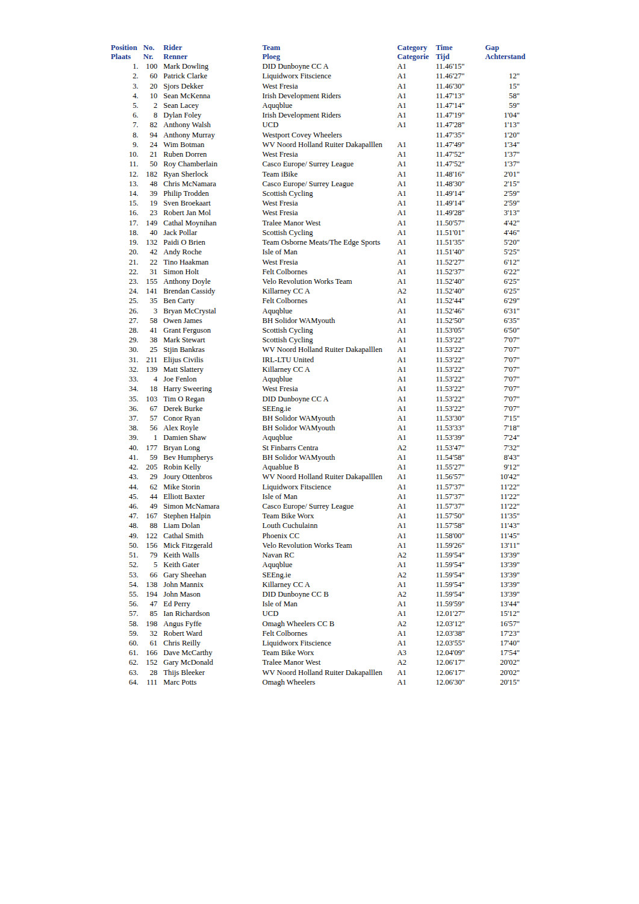| Position Plaats | No. Nr. | Rider Renner | Team Ploeg | Category Categorie | Time Tijd | Gap Achterstand |
| --- | --- | --- | --- | --- | --- | --- |
| 1. | 100 | Mark Dowling | DID Dunboyne CC A | A1 | 11.46'15" | |
| 2. | 60 | Patrick Clarke | Liquidworx Fitscience | A1 | 11.46'27" | 12" |
| 3. | 20 | Sjors Dekker | West Fresia | A1 | 11.46'30" | 15" |
| 4. | 10 | Sean McKenna | Irish Development Riders | A1 | 11.47'13" | 58" |
| 5. | 2 | Sean Lacey | Aquqblue | A1 | 11.47'14" | 59" |
| 6. | 8 | Dylan Foley | Irish Development Riders | A1 | 11.47'19" | 1'04" |
| 7. | 82 | Anthony Walsh | UCD | A1 | 11.47'28" | 1'13" |
| 8. | 94 | Anthony Murray | Westport Covey Wheelers | | 11.47'35" | 1'20" |
| 9. | 24 | Wim Botman | WV Noord Holland Ruiter Dakapalllen | A1 | 11.47'49" | 1'34" |
| 10. | 21 | Ruben Dorren | West Fresia | A1 | 11.47'52" | 1'37" |
| 11. | 50 | Roy Chamberlain | Casco Europe/ Surrey League | A1 | 11.47'52" | 1'37" |
| 12. | 182 | Ryan Sherlock | Team iBike | A1 | 11.48'16" | 2'01" |
| 13. | 48 | Chris McNamara | Casco Europe/ Surrey League | A1 | 11.48'30" | 2'15" |
| 14. | 39 | Philip Trodden | Scottish Cycling | A1 | 11.49'14" | 2'59" |
| 15. | 19 | Sven Broekaart | West Fresia | A1 | 11.49'14" | 2'59" |
| 16. | 23 | Robert Jan Mol | West Fresia | A1 | 11.49'28" | 3'13" |
| 17. | 149 | Cathal Moynihan | Tralee Manor West | A1 | 11.50'57" | 4'42" |
| 18. | 40 | Jack Pollar | Scottish Cycling | A1 | 11.51'01" | 4'46" |
| 19. | 132 | Paidi O Brien | Team Osborne Meats/The Edge Sports | A1 | 11.51'35" | 5'20" |
| 20. | 42 | Andy Roche | Isle of Man | A1 | 11.51'40" | 5'25" |
| 21. | 22 | Tino Haakman | West Fresia | A1 | 11.52'27" | 6'12" |
| 22. | 31 | Simon Holt | Felt Colbornes | A1 | 11.52'37" | 6'22" |
| 23. | 155 | Anthony Doyle | Velo Revolution Works Team | A1 | 11.52'40" | 6'25" |
| 24. | 141 | Brendan Cassidy | Killarney CC A | A2 | 11.52'40" | 6'25" |
| 25. | 35 | Ben Carty | Felt Colbornes | A1 | 11.52'44" | 6'29" |
| 26. | 3 | Bryan McCrystal | Aquqblue | A1 | 11.52'46" | 6'31" |
| 27. | 58 | Owen James | BH Solidor WAMyouth | A1 | 11.52'50" | 6'35" |
| 28. | 41 | Grant Ferguson | Scottish Cycling | A1 | 11.53'05" | 6'50" |
| 29. | 38 | Mark Stewart | Scottish Cycling | A1 | 11.53'22" | 7'07" |
| 30. | 25 | Stjin Bankras | WV Noord Holland Ruiter Dakapalllen | A1 | 11.53'22" | 7'07" |
| 31. | 211 | Elijus Civilis | IRL-LTU United | A1 | 11.53'22" | 7'07" |
| 32. | 139 | Matt Slattery | Killarney CC A | A1 | 11.53'22" | 7'07" |
| 33. | 4 | Joe Fenlon | Aquqblue | A1 | 11.53'22" | 7'07" |
| 34. | 18 | Harry Sweering | West Fresia | A1 | 11.53'22" | 7'07" |
| 35. | 103 | Tim O Regan | DID Dunboyne CC A | A1 | 11.53'22" | 7'07" |
| 36. | 67 | Derek Burke | SEEng.ie | A1 | 11.53'22" | 7'07" |
| 37. | 57 | Conor Ryan | BH Solidor WAMyouth | A1 | 11.53'30" | 7'15" |
| 38. | 56 | Alex Royle | BH Solidor WAMyouth | A1 | 11.53'33" | 7'18" |
| 39. | 1 | Damien Shaw | Aquqblue | A1 | 11.53'39" | 7'24" |
| 40. | 177 | Bryan Long | St Finbarrs Centra | A2 | 11.53'47" | 7'32" |
| 41. | 59 | Bev Humpherys | BH Solidor WAMyouth | A1 | 11.54'58" | 8'43" |
| 42. | 205 | Robin Kelly | Aquablue B | A1 | 11.55'27" | 9'12" |
| 43. | 29 | Joury Ottenbros | WV Noord Holland Ruiter Dakapalllen | A1 | 11.56'57" | 10'42" |
| 44. | 62 | Mike Storin | Liquidworx Fitscience | A1 | 11.57'37" | 11'22" |
| 45. | 44 | Elliott Baxter | Isle of Man | A1 | 11.57'37" | 11'22" |
| 46. | 49 | Simon McNamara | Casco Europe/ Surrey League | A1 | 11.57'37" | 11'22" |
| 47. | 167 | Stephen Halpin | Team Bike Worx | A1 | 11.57'50" | 11'35" |
| 48. | 88 | Liam Dolan | Louth Cuchulainn | A1 | 11.57'58" | 11'43" |
| 49. | 122 | Cathal Smith | Phoenix CC | A1 | 11.58'00" | 11'45" |
| 50. | 156 | Mick Fitzgerald | Velo Revolution Works Team | A1 | 11.59'26" | 13'11" |
| 51. | 79 | Keith Walls | Navan RC | A2 | 11.59'54" | 13'39" |
| 52. | 5 | Keith Gater | Aquqblue | A1 | 11.59'54" | 13'39" |
| 53. | 66 | Gary Sheehan | SEEng.ie | A2 | 11.59'54" | 13'39" |
| 54. | 138 | John Mannix | Killarney CC A | A1 | 11.59'54" | 13'39" |
| 55. | 194 | John Mason | DID Dunboyne CC B | A2 | 11.59'54" | 13'39" |
| 56. | 47 | Ed Perry | Isle of Man | A1 | 11.59'59" | 13'44" |
| 57. | 85 | Ian Richardson | UCD | A1 | 12.01'27" | 15'12" |
| 58. | 198 | Angus Fyffe | Omagh Wheelers CC B | A2 | 12.03'12" | 16'57" |
| 59. | 32 | Robert Ward | Felt Colbornes | A1 | 12.03'38" | 17'23" |
| 60. | 61 | Chris Reilly | Liquidworx Fitscience | A1 | 12.03'55" | 17'40" |
| 61. | 166 | Dave McCarthy | Team Bike Worx | A3 | 12.04'09" | 17'54" |
| 62. | 152 | Gary McDonald | Tralee Manor West | A2 | 12.06'17" | 20'02" |
| 63. | 28 | Thijs Bleeker | WV Noord Holland Ruiter Dakapalllen | A1 | 12.06'17" | 20'02" |
| 64. | 111 | Marc Potts | Omagh Wheelers | A1 | 12.06'30" | 20'15" |